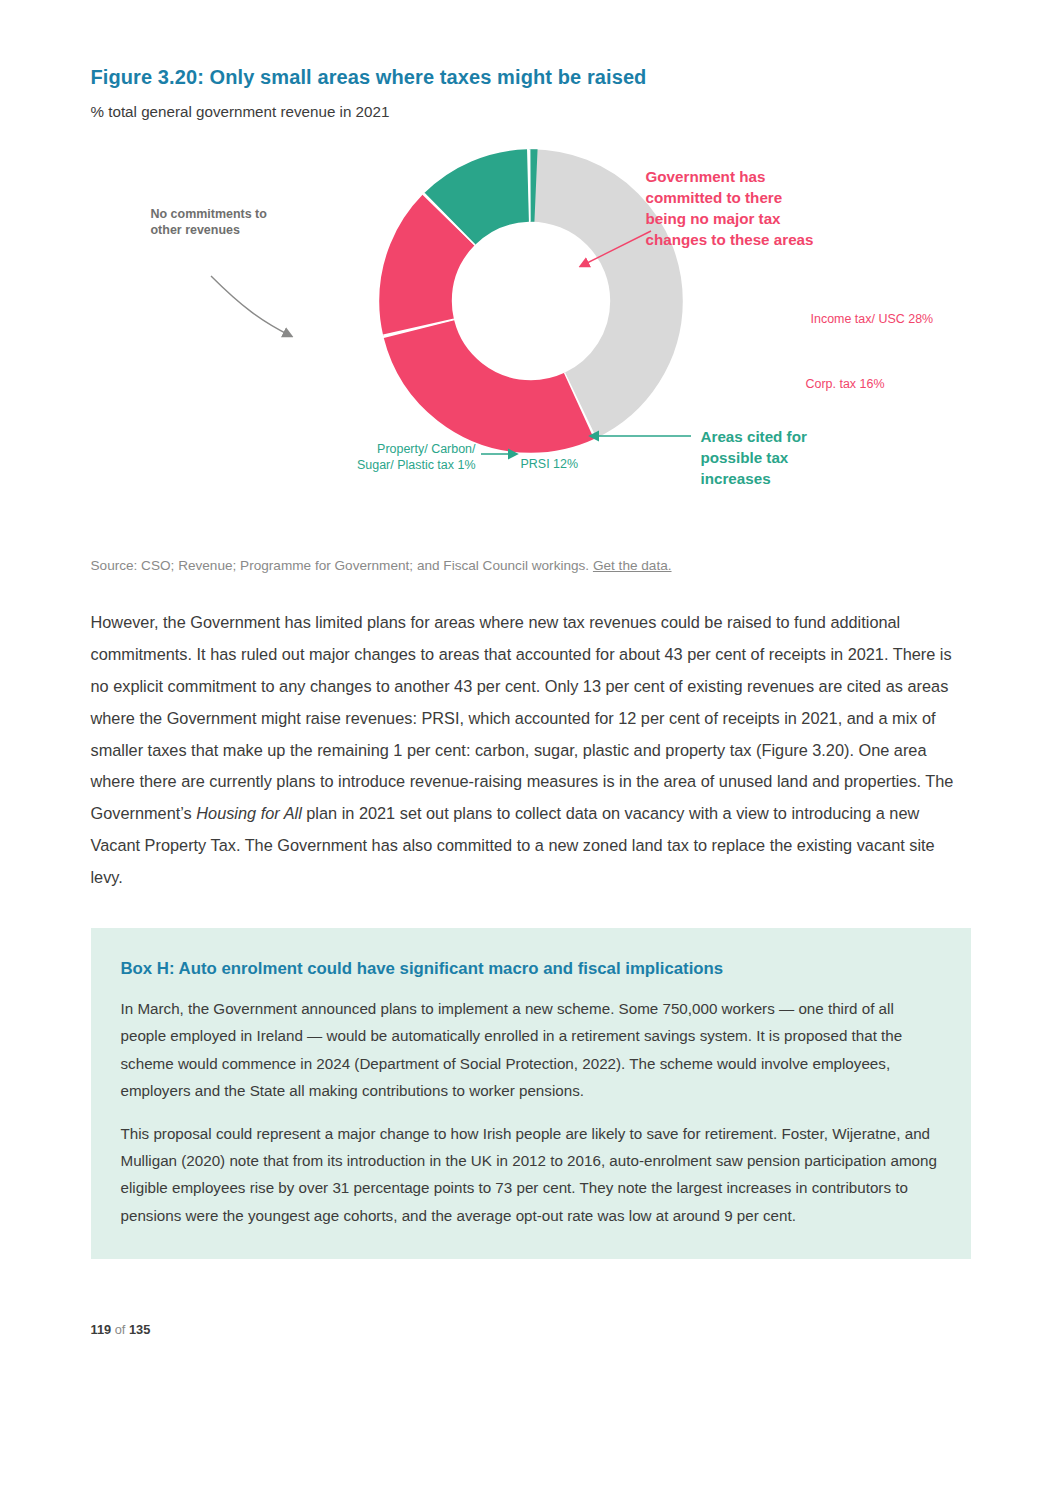Figure 3.20: Only small areas where taxes might be raised
% total general government revenue in 2021
No commitments to other revenues
Government has committed to there being no major tax changes to these areas
Income tax/ USC 28%
Corp. tax 16%
Areas cited for possible tax increases
PRSI 12%
Property/ Carbon/ Sugar/ Plastic tax 1%
Source: CSO; Revenue; Programme for Government; and Fiscal Council workings. Get the data.
However, the Government has limited plans for areas where new tax revenues could be raised to fund additional commitments. It has ruled out major changes to areas that accounted for about 43 per cent of receipts in 2021. There is no explicit commitment to any changes to another 43 per cent. Only 13 per cent of existing revenues are cited as areas where the Government might raise revenues: PRSI, which accounted for 12 per cent of receipts in 2021, and a mix of smaller taxes that make up the remaining 1 per cent: carbon, sugar, plastic and property tax (Figure 3.20). One area where there are currently plans to introduce revenue-raising measures is in the area of unused land and properties. The Government’s Housing for All plan in 2021 set out plans to collect data on vacancy with a view to introducing a new Vacant Property Tax. The Government has also committed to a new zoned land tax to replace the existing vacant site levy.
Box H: Auto enrolment could have significant macro and fiscal implications
In March, the Government announced plans to implement a new scheme. Some 750,000 workers — one third of all people employed in Ireland — would be automatically enrolled in a retirement savings system. It is proposed that the scheme would commence in 2024 (Department of Social Protection, 2022). The scheme would involve employees, employers and the State all making contributions to worker pensions.
This proposal could represent a major change to how Irish people are likely to save for retirement. Foster, Wijeratne, and Mulligan (2020) note that from its introduction in the UK in 2012 to 2016, auto-enrolment saw pension participation among eligible employees rise by over 31 percentage points to 73 per cent. They note the largest increases in contributors to pensions were the youngest age cohorts, and the average opt-out rate was low at around 9 per cent.
119 of 135